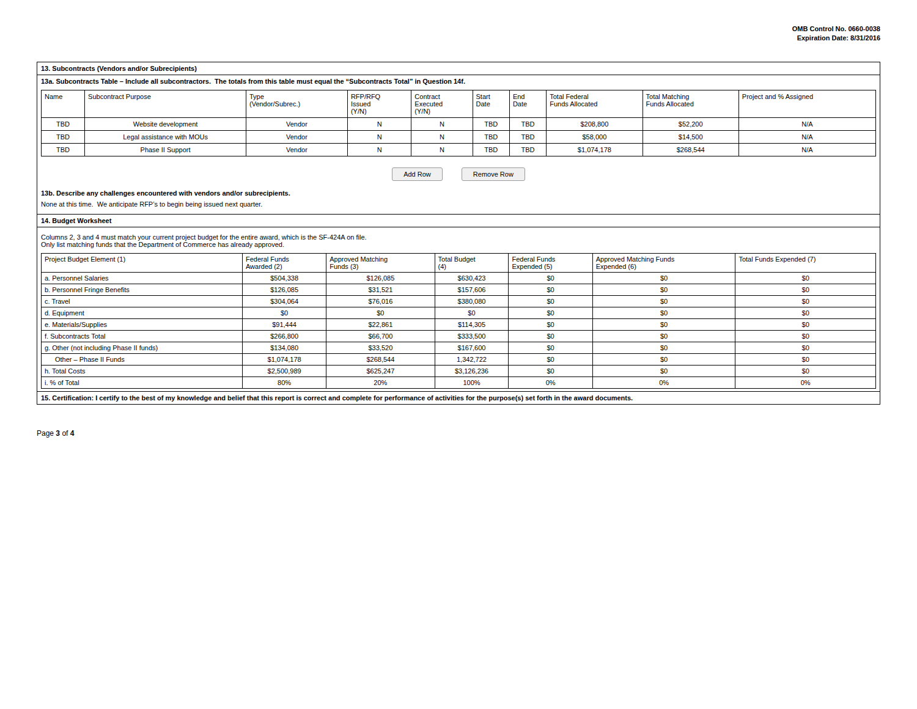OMB Control No. 0660-0038
Expiration Date: 8/31/2016
| 13. Subcontracts (Vendors and/or Subrecipients) |
| 13a. Subcontracts Table – Include all subcontractors. The totals from this table must equal the “Subcontracts Total” in Question 14f. / Name / Subcontract Purpose / Type (Vendor/Subrec.) / RFP/RFQ Issued (Y/N) / Contract Executed (Y/N) / Start Date / End Date / Total Federal Funds Allocated / Total Matching Funds Allocated / Project and % Assigned / / --- / --- / --- / --- / --- / --- / --- / --- / --- / --- / / TBD / Website development / Vendor / N / N / TBD / TBD / $208,800 / $52,200 / N/A / / TBD / Legal assistance with MOUs / Vendor / N / N / TBD / TBD / $58,000 / $14,500 / N/A / / TBD / Phase II Support / Vendor / N / N / TBD / TBD / $1,074,178 / $268,544 / N/A / Add Row Remove Row 13b. Describe any challenges encountered with vendors and/or subrecipients. None at this time. We anticipate RFP’s to begin being issued next quarter. |
| 14. Budget Worksheet |
| Columns 2, 3 and 4 must match your current project budget for the entire award, which is the SF-424A on file. Only list matching funds that the Department of Commerce has already approved. / Project Budget Element (1) / Federal Funds Awarded (2) / Approved Matching Funds (3) / Total Budget (4) / Federal Funds Expended (5) / Approved Matching Funds Expended (6) / Total Funds Expended (7) / / --- / --- / --- / --- / --- / --- / --- / / a. Personnel Salaries / $504,338 / $126,085 / $630,423 / $0 / $0 / $0 / / b. Personnel Fringe Benefits / $126,085 / $31,521 / $157,606 / $0 / $0 / $0 / / c. Travel / $304,064 / $76,016 / $380,080 / $0 / $0 / $0 / / d. Equipment / $0 / $0 / $0 / $0 / $0 / $0 / / e. Materials/Supplies / $91,444 / $22,861 / $114,305 / $0 / $0 / $0 / / f. Subcontracts Total / $266,800 / $66,700 / $333,500 / $0 / $0 / $0 / / g. Other (not including Phase II funds) / $134,080 / $33,520 / $167,600 / $0 / $0 / $0 / / Other – Phase II Funds / $1,074,178 / $268,544 / 1,342,722 / $0 / $0 / $0 / / h. Total Costs / $2,500,989 / $625,247 / $3,126,236 / $0 / $0 / $0 / / i. % of Total / 80% / 20% / 100% / 0% / 0% / 0% / |
| 15. Certification: I certify to the best of my knowledge and belief that this report is correct and complete for performance of activities for the purpose(s) set forth in the award documents. |
Page 3 of 4